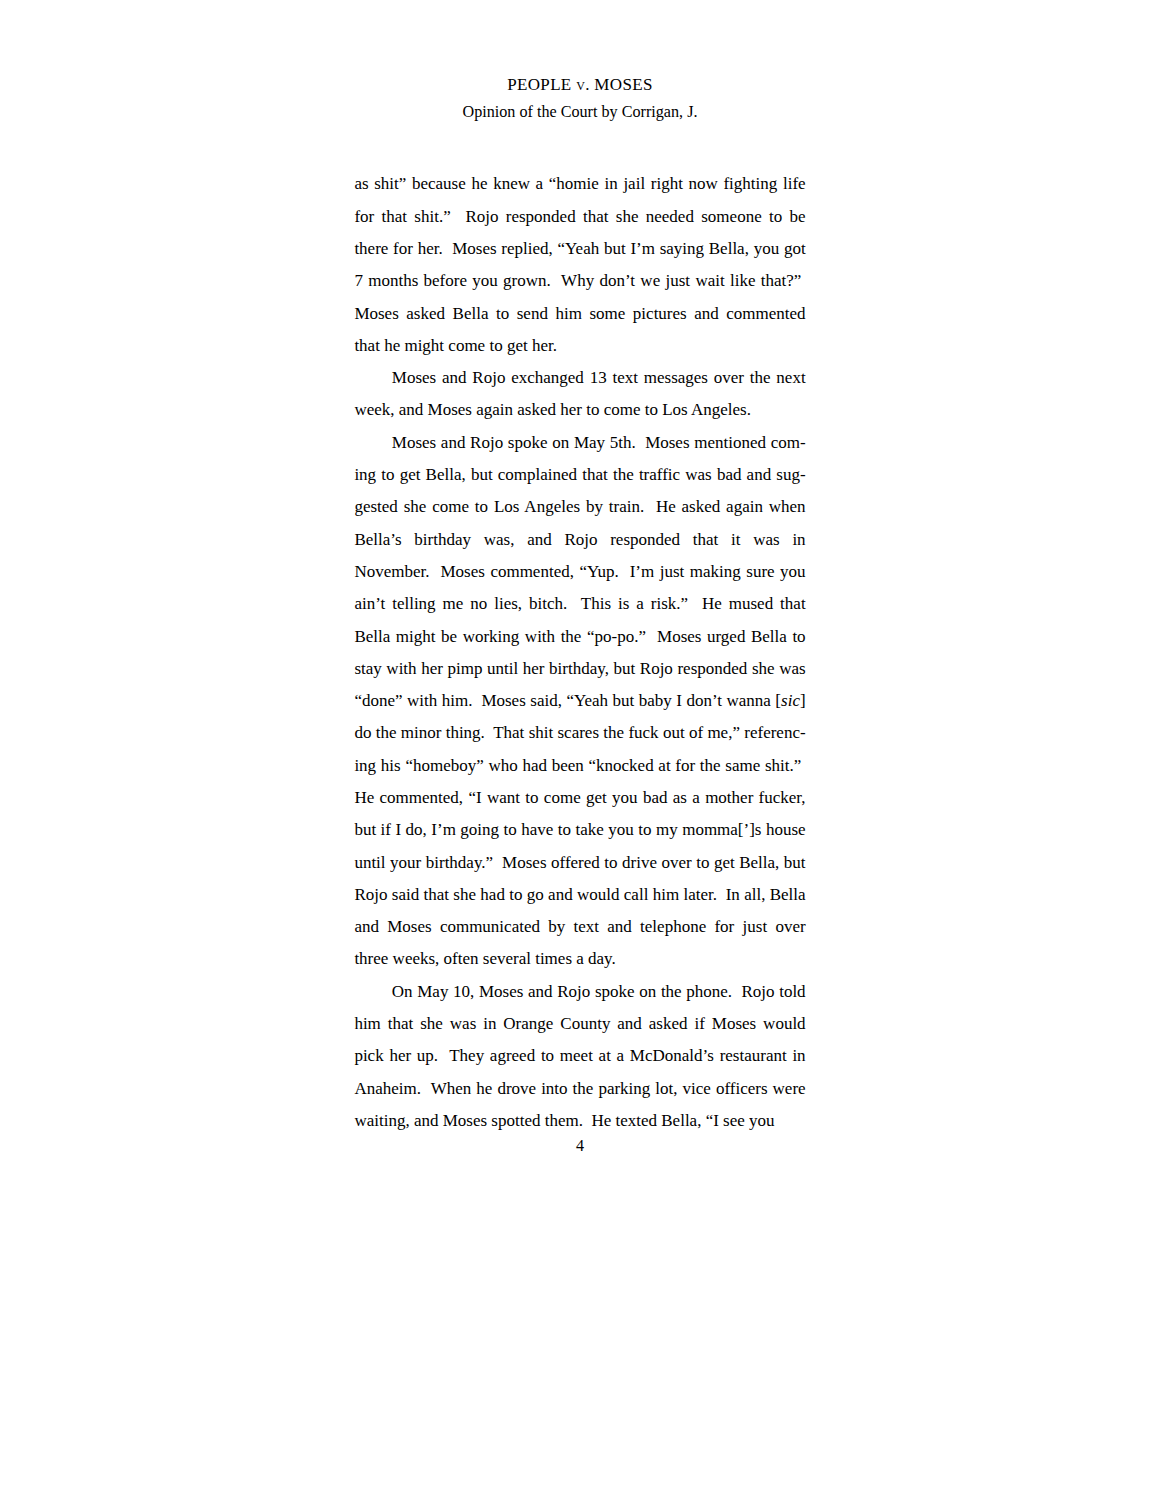PEOPLE v. MOSES
Opinion of the Court by Corrigan, J.
as shit” because he knew a “homie in jail right now fighting life for that shit.” Rojo responded that she needed someone to be there for her. Moses replied, “Yeah but I’m saying Bella, you got 7 months before you grown. Why don’t we just wait like that?” Moses asked Bella to send him some pictures and commented that he might come to get her.
Moses and Rojo exchanged 13 text messages over the next week, and Moses again asked her to come to Los Angeles.
Moses and Rojo spoke on May 5th. Moses mentioned coming to get Bella, but complained that the traffic was bad and suggested she come to Los Angeles by train. He asked again when Bella’s birthday was, and Rojo responded that it was in November. Moses commented, “Yup. I’m just making sure you ain’t telling me no lies, bitch. This is a risk.” He mused that Bella might be working with the “po-po.” Moses urged Bella to stay with her pimp until her birthday, but Rojo responded she was “done” with him. Moses said, “Yeah but baby I don’t wanna [sic] do the minor thing. That shit scares the fuck out of me,” referencing his “homeboy” who had been “knocked at for the same shit.” He commented, “I want to come get you bad as a mother fucker, but if I do, I’m going to have to take you to my momma[’]s house until your birthday.” Moses offered to drive over to get Bella, but Rojo said that she had to go and would call him later. In all, Bella and Moses communicated by text and telephone for just over three weeks, often several times a day.
On May 10, Moses and Rojo spoke on the phone. Rojo told him that she was in Orange County and asked if Moses would pick her up. They agreed to meet at a McDonald’s restaurant in Anaheim. When he drove into the parking lot, vice officers were waiting, and Moses spotted them. He texted Bella, “I see you
4